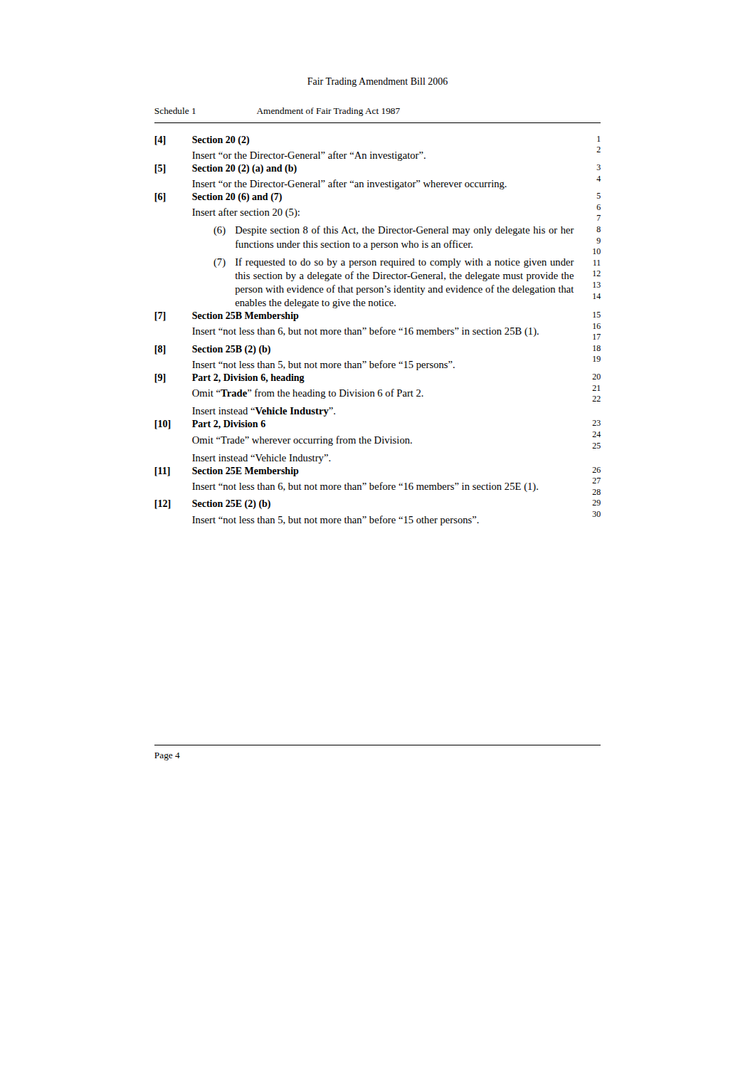Fair Trading Amendment Bill 2006
Schedule 1
Amendment of Fair Trading Act 1987
| [4] | Section 20 (2) Insert “or the Director-General” after “An investigator”. | 1 2 |
| [5] | Section 20 (2) (a) and (b) Insert “or the Director-General” after “an investigator” wherever occurring. | 3 4 |
| [6] | Section 20 (6) and (7) Insert after section 20 (5): (6) Despite section 8 of this Act, the Director-General may only delegate his or her functions under this section to a person who is an officer. (7) If requested to do so by a person required to comply with a notice given under this section by a delegate of the Director-General, the delegate must provide the person with evidence of that person’s identity and evidence of the delegation that enables the delegate to give the notice. | 5 6 7 8 9 10 11 12 13 14 |
| [7] | Section 25B Membership Insert “not less than 6, but not more than” before “16 members” in section 25B (1). | 15 16 17 |
| [8] | Section 25B (2) (b) Insert “not less than 5, but not more than” before “15 persons”. | 18 19 |
| [9] | Part 2, Division 6, heading Omit “ Trade ” from the heading to Division 6 of Part 2. Insert instead “ Vehicle Industry ”. | 20 21 22 |
| [10] | Part 2, Division 6 Omit “Trade” wherever occurring from the Division. Insert instead “Vehicle Industry”. | 23 24 25 |
| [11] | Section 25E Membership Insert “not less than 6, but not more than” before “16 members” in section 25E (1). | 26 27 28 |
| [12] | Section 25E (2) (b) Insert “not less than 5, but not more than” before “15 other persons”. | 29 30 |
Page 4